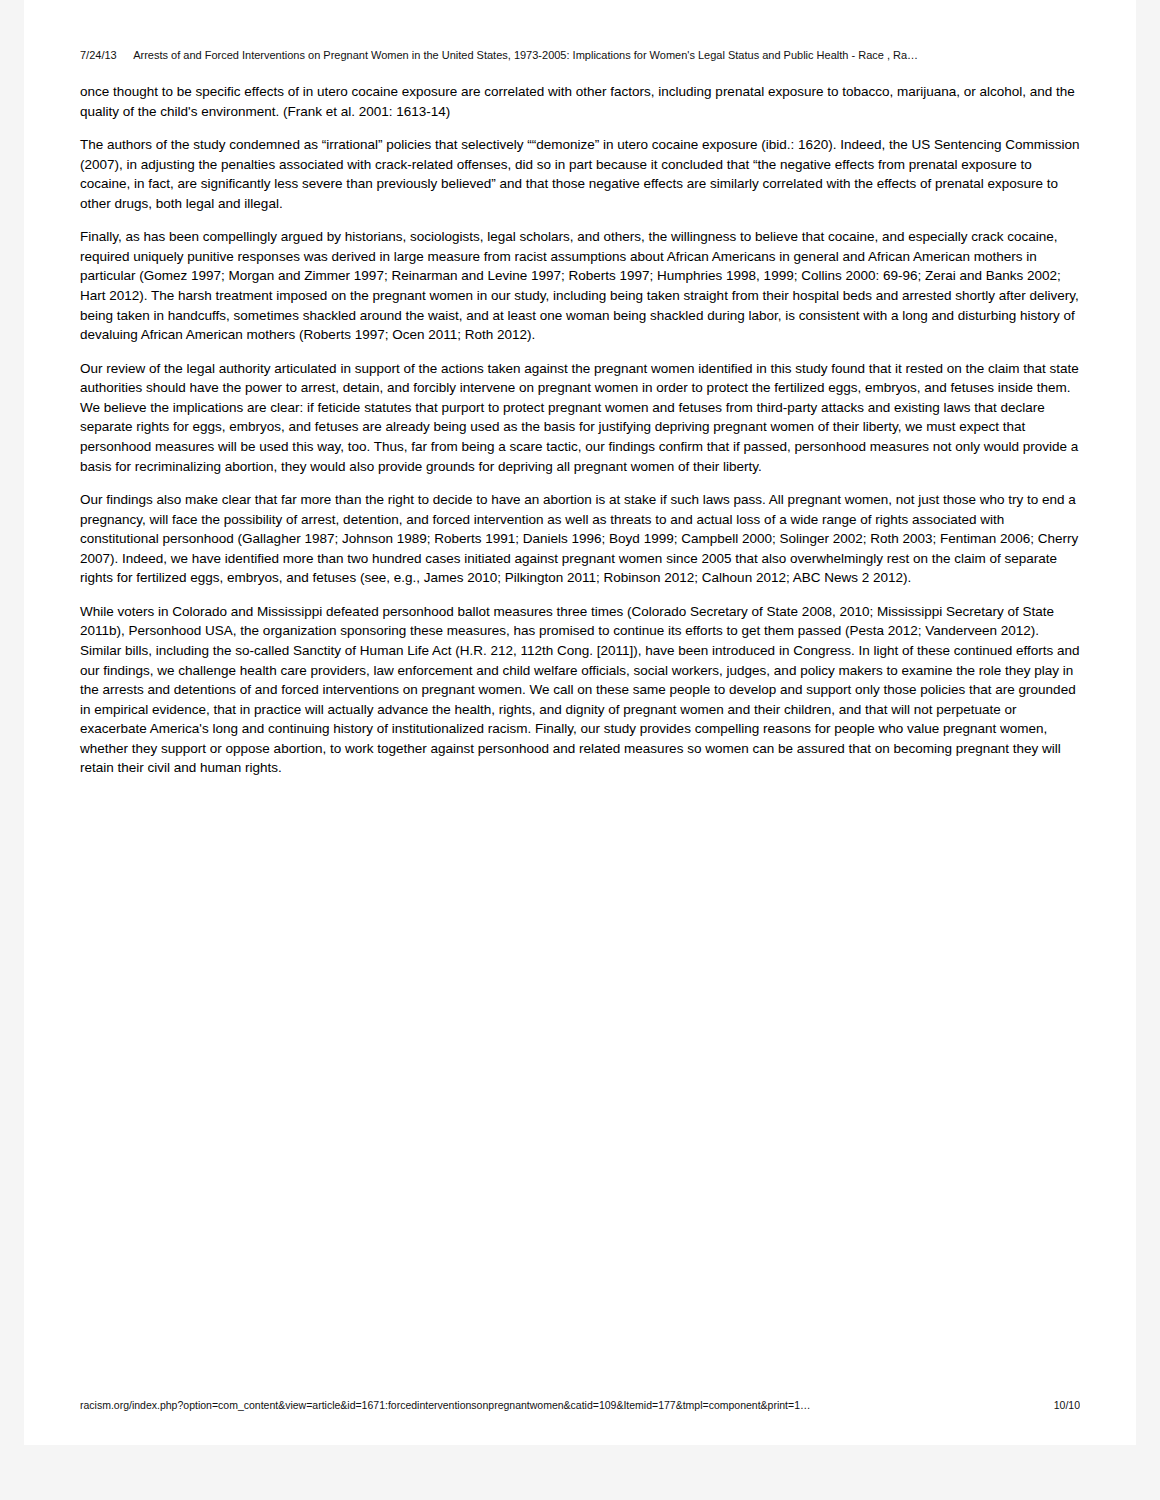7/24/13 Arrests of and Forced Interventions on Pregnant Women in the United States, 1973-2005: Implications for Women's Legal Status and Public Health - Race , Ra…
once thought to be specific effects of in utero cocaine exposure are correlated with other factors, including prenatal exposure to tobacco, marijuana, or alcohol, and the quality of the child's environment. (Frank et al. 2001: 1613-14)
The authors of the study condemned as “irrational” policies that selectively ““demonize” in utero cocaine exposure (ibid.: 1620). Indeed, the US Sentencing Commission (2007), in adjusting the penalties associated with crack-related offenses, did so in part because it concluded that “the negative effects from prenatal exposure to cocaine, in fact, are significantly less severe than previously believed” and that those negative effects are similarly correlated with the effects of prenatal exposure to other drugs, both legal and illegal.
Finally, as has been compellingly argued by historians, sociologists, legal scholars, and others, the willingness to believe that cocaine, and especially crack cocaine, required uniquely punitive responses was derived in large measure from racist assumptions about African Americans in general and African American mothers in particular (Gomez 1997; Morgan and Zimmer 1997; Reinarman and Levine 1997; Roberts 1997; Humphries 1998, 1999; Collins 2000: 69-96; Zerai and Banks 2002; Hart 2012). The harsh treatment imposed on the pregnant women in our study, including being taken straight from their hospital beds and arrested shortly after delivery, being taken in handcuffs, sometimes shackled around the waist, and at least one woman being shackled during labor, is consistent with a long and disturbing history of devaluing African American mothers (Roberts 1997; Ocen 2011; Roth 2012).
Our review of the legal authority articulated in support of the actions taken against the pregnant women identified in this study found that it rested on the claim that state authorities should have the power to arrest, detain, and forcibly intervene on pregnant women in order to protect the fertilized eggs, embryos, and fetuses inside them. We believe the implications are clear: if feticide statutes that purport to protect pregnant women and fetuses from third-party attacks and existing laws that declare separate rights for eggs, embryos, and fetuses are already being used as the basis for justifying depriving pregnant women of their liberty, we must expect that personhood measures will be used this way, too. Thus, far from being a scare tactic, our findings confirm that if passed, personhood measures not only would provide a basis for recriminalizing abortion, they would also provide grounds for depriving all pregnant women of their liberty.
Our findings also make clear that far more than the right to decide to have an abortion is at stake if such laws pass. All pregnant women, not just those who try to end a pregnancy, will face the possibility of arrest, detention, and forced intervention as well as threats to and actual loss of a wide range of rights associated with constitutional personhood (Gallagher 1987; Johnson 1989; Roberts 1991; Daniels 1996; Boyd 1999; Campbell 2000; Solinger 2002; Roth 2003; Fentiman 2006; Cherry 2007). Indeed, we have identified more than two hundred cases initiated against pregnant women since 2005 that also overwhelmingly rest on the claim of separate rights for fertilized eggs, embryos, and fetuses (see, e.g., James 2010; Pilkington 2011; Robinson 2012; Calhoun 2012; ABC News 2 2012).
While voters in Colorado and Mississippi defeated personhood ballot measures three times (Colorado Secretary of State 2008, 2010; Mississippi Secretary of State 2011b), Personhood USA, the organization sponsoring these measures, has promised to continue its efforts to get them passed (Pesta 2012; Vanderveen 2012). Similar bills, including the so-called Sanctity of Human Life Act (H.R. 212, 112th Cong. [2011]), have been introduced in Congress. In light of these continued efforts and our findings, we challenge health care providers, law enforcement and child welfare officials, social workers, judges, and policy makers to examine the role they play in the arrests and detentions of and forced interventions on pregnant women. We call on these same people to develop and support only those policies that are grounded in empirical evidence, that in practice will actually advance the health, rights, and dignity of pregnant women and their children, and that will not perpetuate or exacerbate America's long and continuing history of institutionalized racism. Finally, our study provides compelling reasons for people who value pregnant women, whether they support or oppose abortion, to work together against personhood and related measures so women can be assured that on becoming pregnant they will retain their civil and human rights.
10/10 racism.org/index.php?option=com_content&view=article&id=1671:forcedinterventionsonpregnantwomen&catid=109&Itemid=177&tmpl=component&print=1…